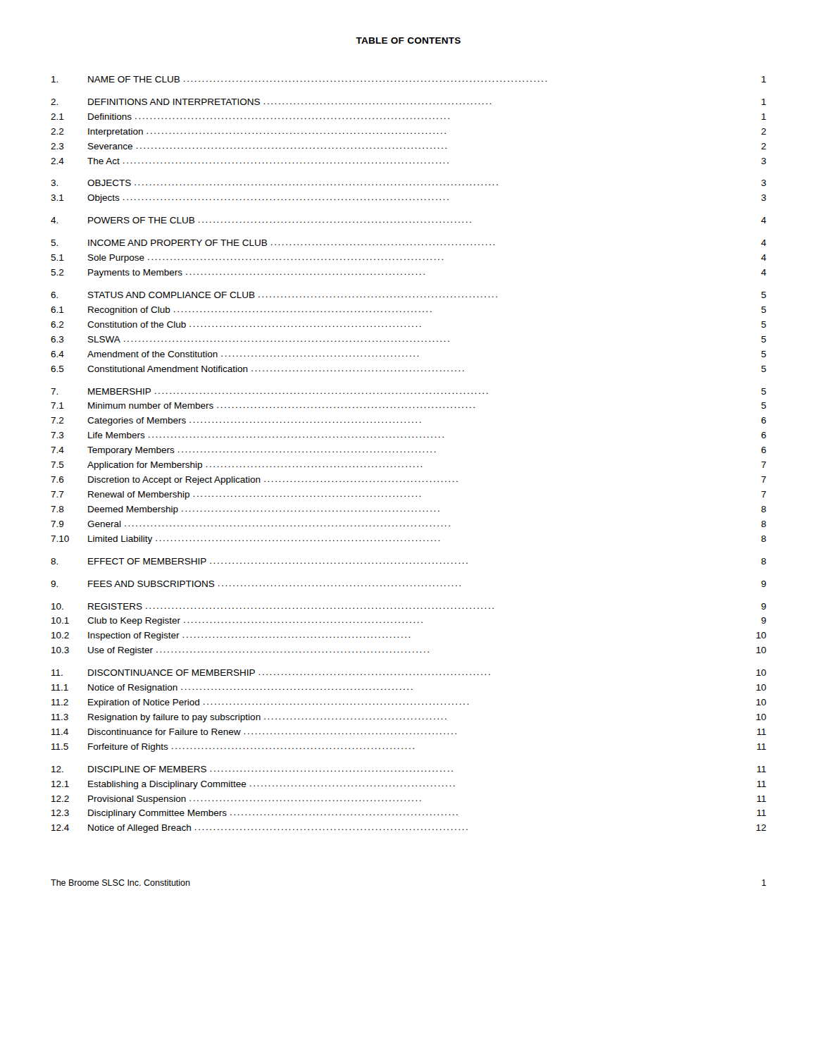TABLE OF CONTENTS
| 1. | NAME OF THE CLUB ................................................................................................. | 1 |
| 2. | DEFINITIONS AND INTERPRETATIONS ............................................................. | 1 |
| 2.1 | Definitions .................................................................................... | 1 |
| 2.2 | Interpretation ................................................................................ | 2 |
| 2.3 | Severance ................................................................................... | 2 |
| 2.4 | The Act ....................................................................................... | 3 |
| 3. | OBJECTS ................................................................................................. | 3 |
| 3.1 | Objects ....................................................................................... | 3 |
| 4. | POWERS OF THE CLUB ......................................................................... | 4 |
| 5. | INCOME AND PROPERTY OF THE CLUB ............................................................ | 4 |
| 5.1 | Sole Purpose ............................................................................... | 4 |
| 5.2 | Payments to Members ................................................................ | 4 |
| 6. | STATUS AND COMPLIANCE OF CLUB ................................................................ | 5 |
| 6.1 | Recognition of Club ..................................................................... | 5 |
| 6.2 | Constitution of the Club .............................................................. | 5 |
| 6.3 | SLSWA ....................................................................................... | 5 |
| 6.4 | Amendment of the Constitution ..................................................... | 5 |
| 6.5 | Constitutional Amendment Notification ......................................................... | 5 |
| 7. | MEMBERSHIP ......................................................................................... | 5 |
| 7.1 | Minimum number of Members ..................................................................... | 5 |
| 7.2 | Categories of Members .............................................................. | 6 |
| 7.3 | Life Members ............................................................................... | 6 |
| 7.4 | Temporary Members ..................................................................... | 6 |
| 7.5 | Application for Membership .......................................................... | 7 |
| 7.6 | Discretion to Accept or Reject Application .................................................... | 7 |
| 7.7 | Renewal of Membership ............................................................. | 7 |
| 7.8 | Deemed Membership ..................................................................... | 8 |
| 7.9 | General ....................................................................................... | 8 |
| 7.10 | Limited Liability ............................................................................ | 8 |
| 8. | EFFECT OF MEMBERSHIP ..................................................................... | 8 |
| 9. | FEES AND SUBSCRIPTIONS ................................................................. | 9 |
| 10. | REGISTERS ............................................................................................. | 9 |
| 10.1 | Club to Keep Register ................................................................ | 9 |
| 10.2 | Inspection of Register ............................................................. | 10 |
| 10.3 | Use of Register ......................................................................... | 10 |
| 11. | DISCONTINUANCE OF MEMBERSHIP .............................................................. | 10 |
| 11.1 | Notice of Resignation .............................................................. | 10 |
| 11.2 | Expiration of Notice Period ....................................................................... | 10 |
| 11.3 | Resignation by failure to pay subscription ................................................. | 10 |
| 11.4 | Discontinuance for Failure to Renew ......................................................... | 11 |
| 11.5 | Forfeiture of Rights ................................................................. | 11 |
| 12. | DISCIPLINE OF MEMBERS ................................................................. | 11 |
| 12.1 | Establishing a Disciplinary Committee ....................................................... | 11 |
| 12.2 | Provisional Suspension .............................................................. | 11 |
| 12.3 | Disciplinary Committee Members ............................................................. | 11 |
| 12.4 | Notice of Alleged Breach ......................................................................... | 12 |
The Broome SLSC Inc. Constitution 1